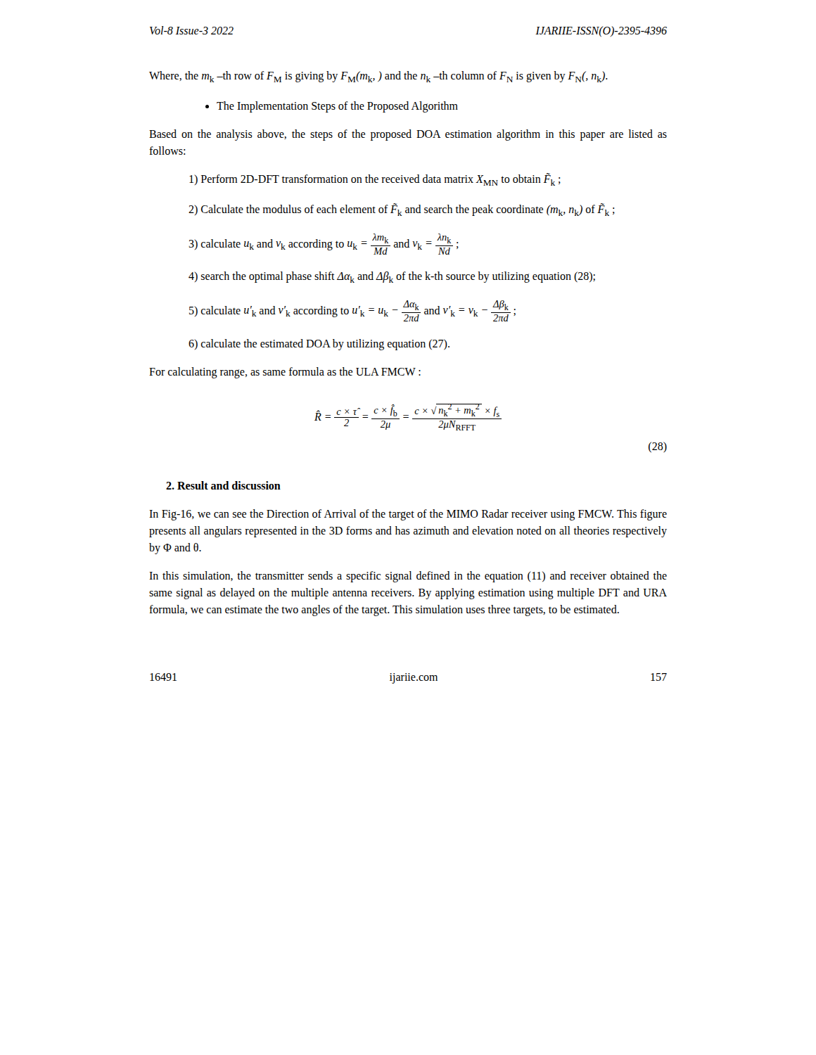Vol-8 Issue-3 2022
IJARIIE-ISSN(O)-2395-4396
Where, the mk –th row of FM is giving by FM(mk, ) and the nk –th column of FN is given by FN(, nk).
The Implementation Steps of the Proposed Algorithm
Based on the analysis above, the steps of the proposed DOA estimation algorithm in this paper are listed as follows:
1) Perform 2D-DFT transformation on the received data matrix XMN to obtain F̃k ;
2) Calculate the modulus of each element of F̃k and search the peak coordinate (mk, nk) of F̃k ;
3) calculate uk and vk according to uk = λmk Md and vk = λnk Nd ;
4) search the optimal phase shift Δαk and Δβk of the k-th source by utilizing equation (28);
5) calculate u′k and v′k according to u′k = uk − Δαk 2πd and v′k = vk − Δβk 2πd ;
6) calculate the estimated DOA by utilizing equation (27).
For calculating range, as same formula as the ULA FMCW :
R̂ = c × τ̂2 = c × f̂b 2μ = c × √nk2 + mk2 × fs 2μNRFFT
(28)
2. Result and discussion
In Fig-16, we can see the Direction of Arrival of the target of the MIMO Radar receiver using FMCW. This figure presents all angulars represented in the 3D forms and has azimuth and elevation noted on all theories respectively by Φ and θ.
In this simulation, the transmitter sends a specific signal defined in the equation (11) and receiver obtained the same signal as delayed on the multiple antenna receivers. By applying estimation using multiple DFT and URA formula, we can estimate the two angles of the target. This simulation uses three targets, to be estimated.
16491
ijariie.com
157